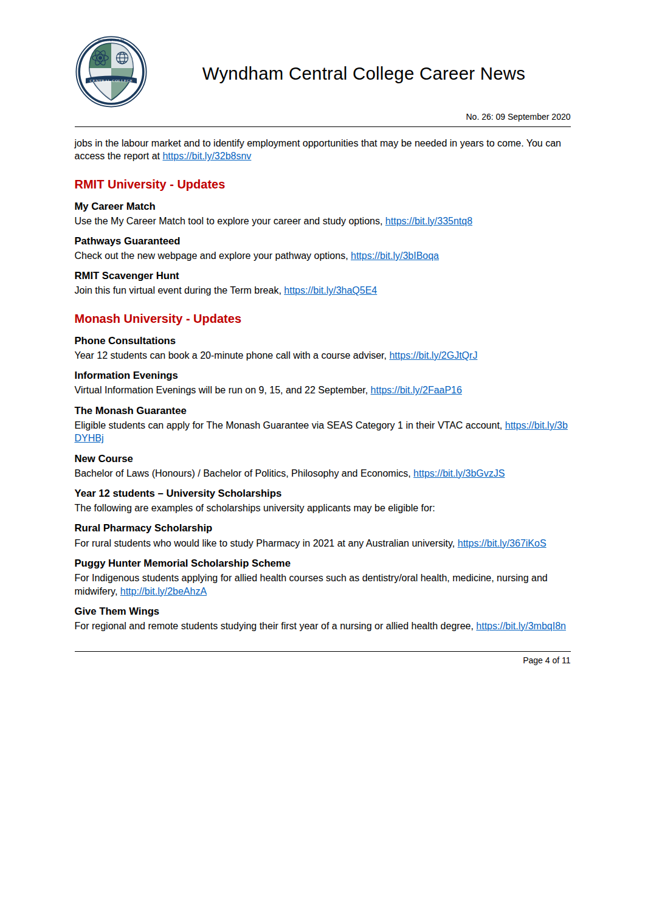CENTRAL COLLEGE WYNDHAM
Wyndham Central College Career News
No. 26: 09 September 2020
jobs in the labour market and to identify employment opportunities that may be needed in years to come. You can access the report at https://bit.ly/32b8snv
RMIT University - Updates
My Career Match
Use the My Career Match tool to explore your career and study options, https://bit.ly/335ntq8
Pathways Guaranteed
Check out the new webpage and explore your pathway options, https://bit.ly/3bIBoqa
RMIT Scavenger Hunt
Join this fun virtual event during the Term break, https://bit.ly/3haQ5E4
Monash University - Updates
Phone Consultations
Year 12 students can book a 20-minute phone call with a course adviser, https://bit.ly/2GJtQrJ
Information Evenings
Virtual Information Evenings will be run on 9, 15, and 22 September, https://bit.ly/2FaaP16
The Monash Guarantee
Eligible students can apply for The Monash Guarantee via SEAS Category 1 in their VTAC account, https://bit.ly/3bDYHBj
New Course
Bachelor of Laws (Honours) / Bachelor of Politics, Philosophy and Economics, https://bit.ly/3bGvzJS
Year 12 students – University Scholarships
The following are examples of scholarships university applicants may be eligible for:
Rural Pharmacy Scholarship
For rural students who would like to study Pharmacy in 2021 at any Australian university, https://bit.ly/367iKoS
Puggy Hunter Memorial Scholarship Scheme
For Indigenous students applying for allied health courses such as dentistry/oral health, medicine, nursing and midwifery, http://bit.ly/2beAhzA
Give Them Wings
For regional and remote students studying their first year of a nursing or allied health degree, https://bit.ly/3mbqI8n
Page 4 of 11